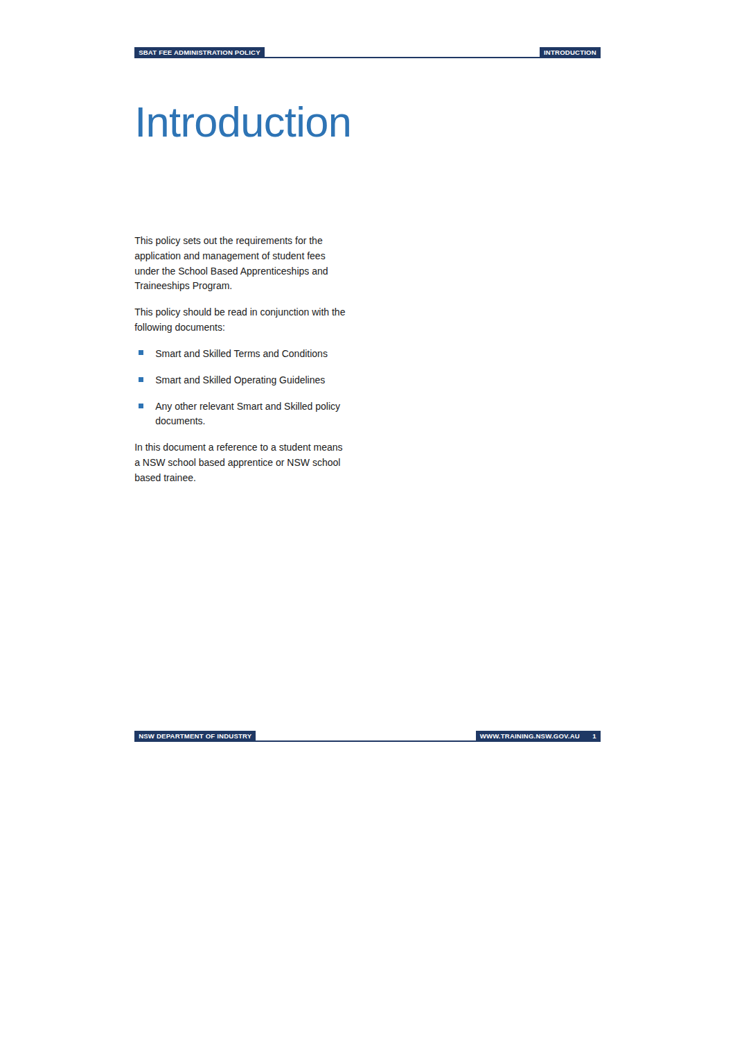SBAT Fee Administration Policy
Introduction
Introduction
This policy sets out the requirements for the application and management of student fees under the School Based Apprenticeships and Traineeships Program.
This policy should be read in conjunction with the following documents:
Smart and Skilled Terms and Conditions
Smart and Skilled Operating Guidelines
Any other relevant Smart and Skilled policy documents.
In this document a reference to a student means a NSW school based apprentice or NSW school based trainee.
NSW Department of Industry
www.training.nsw.gov.au 1